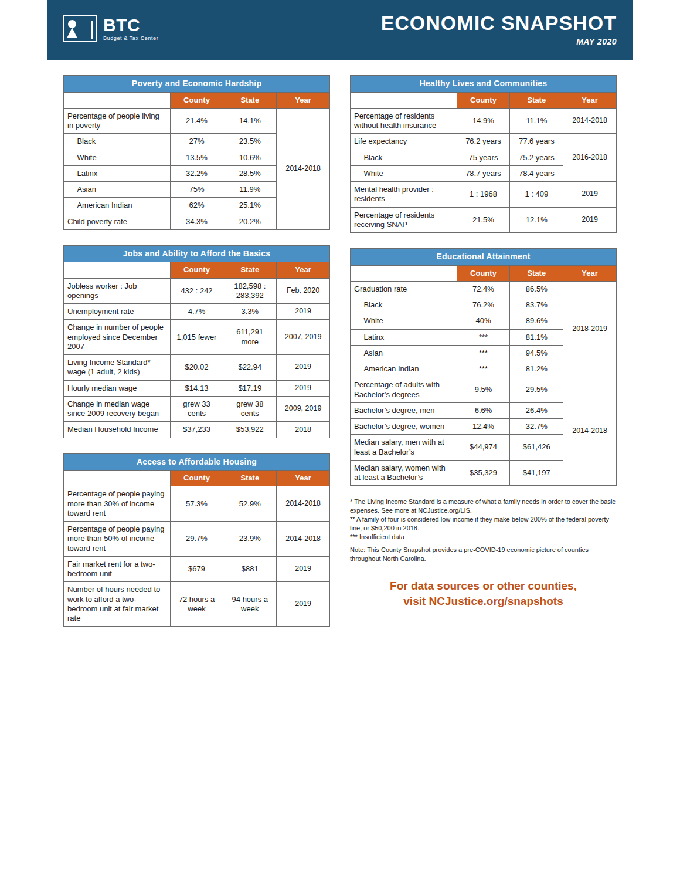BTC Budget & Tax Center
ECONOMIC SNAPSHOT
MAY 2020
Poverty and Economic Hardship
| | County | State | Year |
| --- | --- | --- | --- |
| Percentage of people living in poverty | 21.4% | 14.1% | 2014-2018 |
| Black | 27% | 23.5% |
| White | 13.5% | 10.6% |
| Latinx | 32.2% | 28.5% |
| Asian | 75% | 11.9% |
| American Indian | 62% | 25.1% |
| Child poverty rate | 34.3% | 20.2% |
Jobs and Ability to Afford the Basics
| | County | State | Year |
| --- | --- | --- | --- |
| Jobless worker : Job openings | 432 : 242 | 182,598 : 283,392 | Feb. 2020 |
| Unemployment rate | 4.7% | 3.3% | 2019 |
| Change in number of people employed since December 2007 | 1,015 fewer | 611,291 more | 2007, 2019 |
| Living Income Standard* wage (1 adult, 2 kids) | $20.02 | $22.94 | 2019 |
| Hourly median wage | $14.13 | $17.19 | 2019 |
| Change in median wage since 2009 recovery began | grew 33 cents | grew 38 cents | 2009, 2019 |
| Median Household Income | $37,233 | $53,922 | 2018 |
Access to Affordable Housing
| | County | State | Year |
| --- | --- | --- | --- |
| Percentage of people paying more than 30% of income toward rent | 57.3% | 52.9% | 2014-2018 |
| Percentage of people paying more than 50% of income toward rent | 29.7% | 23.9% | 2014-2018 |
| Fair market rent for a two-bedroom unit | $679 | $881 | 2019 |
| Number of hours needed to work to afford a two-bedroom unit at fair market rate | 72 hours a week | 94 hours a week | 2019 |
Healthy Lives and Communities
| | County | State | Year |
| --- | --- | --- | --- |
| Percentage of residents without health insurance | 14.9% | 11.1% | 2014-2018 |
| Life expectancy | 76.2 years | 77.6 years | 2016-2018 |
| Black | 75 years | 75.2 years |
| White | 78.7 years | 78.4 years |
| Mental health provider : residents | 1 : 1968 | 1 : 409 | 2019 |
| Percentage of residents receiving SNAP | 21.5% | 12.1% | 2019 |
Educational Attainment
| | County | State | Year |
| --- | --- | --- | --- |
| Graduation rate | 72.4% | 86.5% | 2018-2019 |
| Black | 76.2% | 83.7% |
| White | 40% | 89.6% |
| Latinx | *** | 81.1% |
| Asian | *** | 94.5% |
| American Indian | *** | 81.2% |
| Percentage of adults with Bachelor’s degrees | 9.5% | 29.5% | 2014-2018 |
| Bachelor’s degree, men | 6.6% | 26.4% |
| Bachelor’s degree, women | 12.4% | 32.7% |
| Median salary, men with at least a Bachelor’s | $44,974 | $61,426 |
| Median salary, women with at least a Bachelor’s | $35,329 | $41,197 |
* The Living Income Standard is a measure of what a family needs in order to cover the basic expenses. See more at NCJustice.org/LIS.
** A family of four is considered low-income if they make below 200% of the federal poverty line, or $50,200 in 2018.
*** Insufficient data
Note: This County Snapshot provides a pre-COVID-19 economic picture of counties throughout North Carolina.
For data sources or other counties,
visit NCJustice.org/snapshots